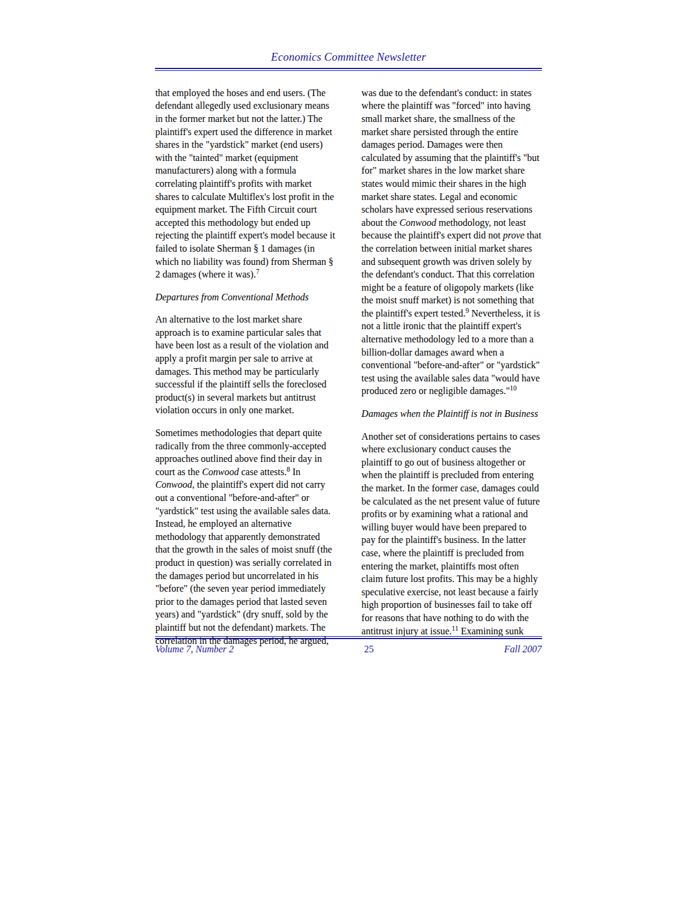Economics Committee Newsletter
that employed the hoses and end users. (The defendant allegedly used exclusionary means in the former market but not the latter.) The plaintiff's expert used the difference in market shares in the "yardstick" market (end users) with the "tainted" market (equipment manufacturers) along with a formula correlating plaintiff's profits with market shares to calculate Multiflex's lost profit in the equipment market. The Fifth Circuit court accepted this methodology but ended up rejecting the plaintiff expert's model because it failed to isolate Sherman § 1 damages (in which no liability was found) from Sherman § 2 damages (where it was).7
Departures from Conventional Methods
An alternative to the lost market share approach is to examine particular sales that have been lost as a result of the violation and apply a profit margin per sale to arrive at damages. This method may be particularly successful if the plaintiff sells the foreclosed product(s) in several markets but antitrust violation occurs in only one market.
Sometimes methodologies that depart quite radically from the three commonly-accepted approaches outlined above find their day in court as the Conwood case attests.8 In Conwood, the plaintiff's expert did not carry out a conventional "before-and-after" or "yardstick" test using the available sales data. Instead, he employed an alternative methodology that apparently demonstrated that the growth in the sales of moist snuff (the product in question) was serially correlated in the damages period but uncorrelated in his "before" (the seven year period immediately prior to the damages period that lasted seven years) and "yardstick" (dry snuff, sold by the plaintiff but not the defendant) markets. The correlation in the damages period, he argued, was due to the defendant's conduct: in states where the plaintiff was "forced" into having small market share, the smallness of the market share persisted through the entire damages period. Damages were then calculated by assuming that the plaintiff's "but for" market shares in the low market share states would mimic their shares in the high market share states. Legal and economic scholars have expressed serious reservations about the Conwood methodology, not least because the plaintiff's expert did not prove that the correlation between initial market shares and subsequent growth was driven solely by the defendant's conduct. That this correlation might be a feature of oligopoly markets (like the moist snuff market) is not something that the plaintiff's expert tested.9 Nevertheless, it is not a little ironic that the plaintiff expert's alternative methodology led to a more than a billion-dollar damages award when a conventional "before-and-after" or "yardstick" test using the available sales data "would have produced zero or negligible damages."10
Damages when the Plaintiff is not in Business
Another set of considerations pertains to cases where exclusionary conduct causes the plaintiff to go out of business altogether or when the plaintiff is precluded from entering the market. In the former case, damages could be calculated as the net present value of future profits or by examining what a rational and willing buyer would have been prepared to pay for the plaintiff's business. In the latter case, where the plaintiff is precluded from entering the market, plaintiffs most often claim future lost profits. This may be a highly speculative exercise, not least because a fairly high proportion of businesses fail to take off for reasons that have nothing to do with the antitrust injury at issue.11 Examining sunk
Volume 7, Number 2 25 Fall 2007